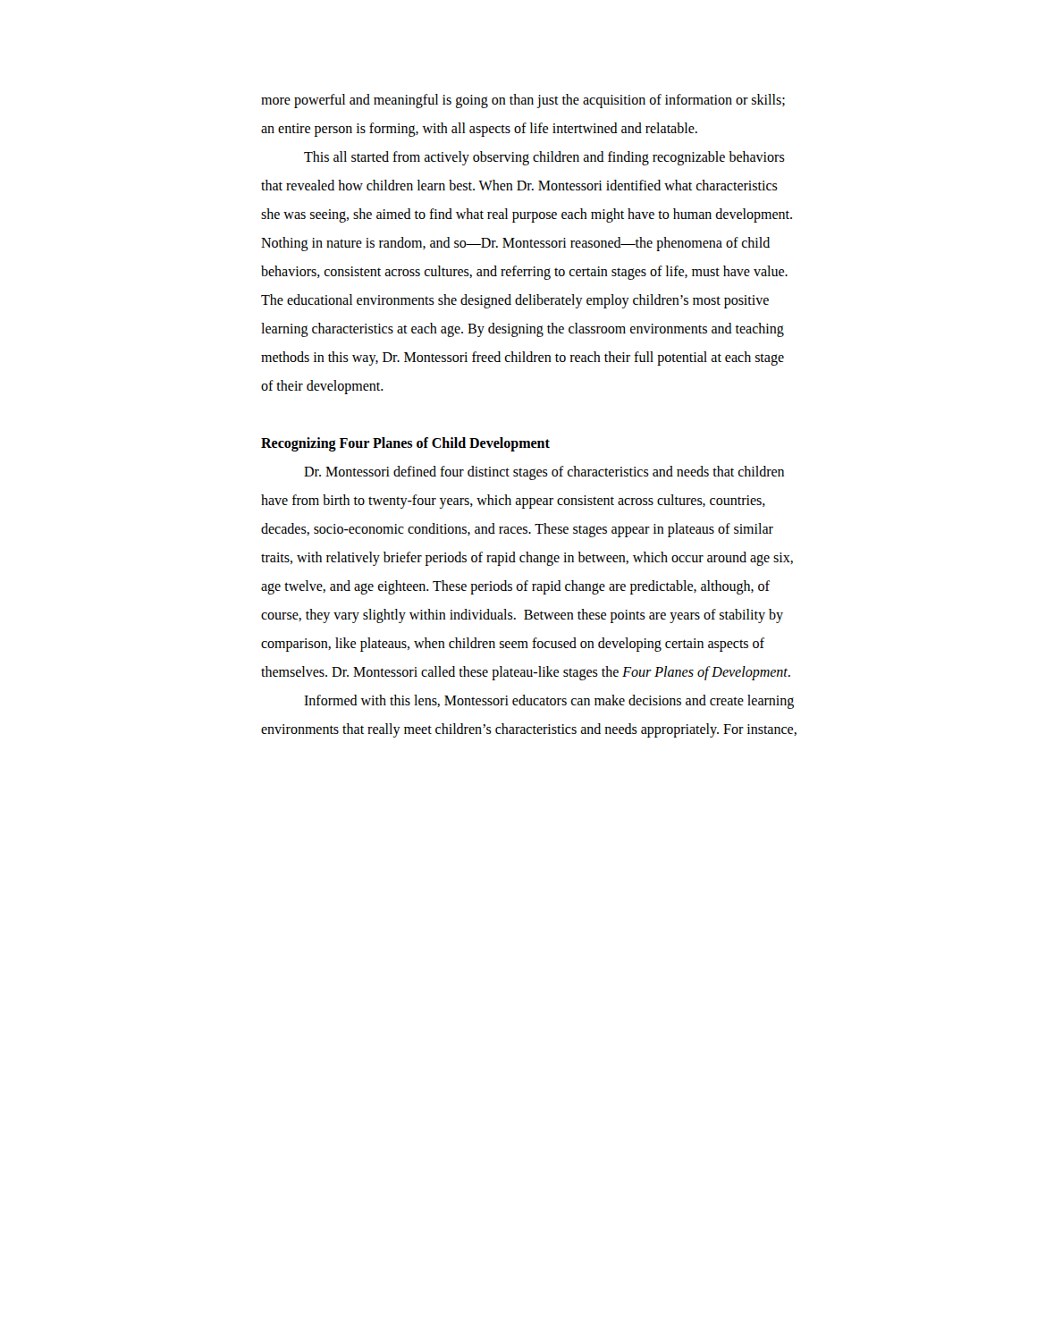more powerful and meaningful is going on than just the acquisition of information or skills; an entire person is forming, with all aspects of life intertwined and relatable.
This all started from actively observing children and finding recognizable behaviors that revealed how children learn best. When Dr. Montessori identified what characteristics she was seeing, she aimed to find what real purpose each might have to human development. Nothing in nature is random, and so—Dr. Montessori reasoned—the phenomena of child behaviors, consistent across cultures, and referring to certain stages of life, must have value. The educational environments she designed deliberately employ children’s most positive learning characteristics at each age. By designing the classroom environments and teaching methods in this way, Dr. Montessori freed children to reach their full potential at each stage of their development.
Recognizing Four Planes of Child Development
Dr. Montessori defined four distinct stages of characteristics and needs that children have from birth to twenty-four years, which appear consistent across cultures, countries, decades, socio-economic conditions, and races. These stages appear in plateaus of similar traits, with relatively briefer periods of rapid change in between, which occur around age six, age twelve, and age eighteen. These periods of rapid change are predictable, although, of course, they vary slightly within individuals. Between these points are years of stability by comparison, like plateaus, when children seem focused on developing certain aspects of themselves. Dr. Montessori called these plateau-like stages the Four Planes of Development.
Informed with this lens, Montessori educators can make decisions and create learning environments that really meet children’s characteristics and needs appropriately. For instance,